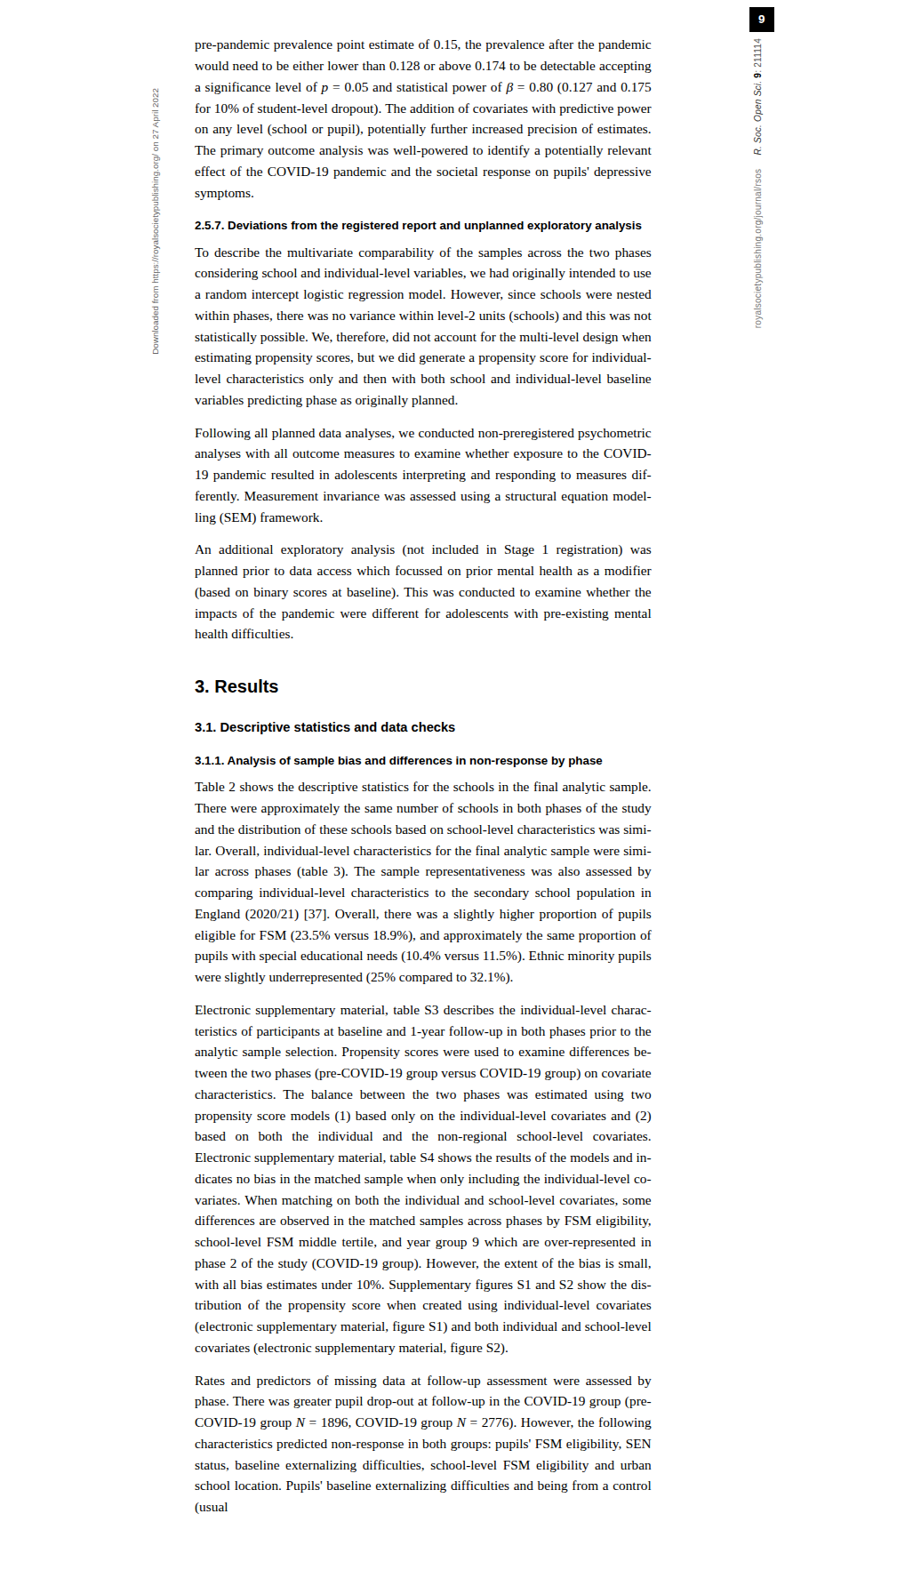9
royalsocietypublishing.org/journal/rsos R. Soc. Open Sci. 9: 211114
Downloaded from https://royalsocietypublishing.org/ on 27 April 2022
pre-pandemic prevalence point estimate of 0.15, the prevalence after the pandemic would need to be either lower than 0.128 or above 0.174 to be detectable accepting a significance level of p = 0.05 and statistical power of β = 0.80 (0.127 and 0.175 for 10% of student-level dropout). The addition of covariates with predictive power on any level (school or pupil), potentially further increased precision of estimates. The primary outcome analysis was well-powered to identify a potentially relevant effect of the COVID-19 pandemic and the societal response on pupils' depressive symptoms.
2.5.7. Deviations from the registered report and unplanned exploratory analysis
To describe the multivariate comparability of the samples across the two phases considering school and individual-level variables, we had originally intended to use a random intercept logistic regression model. However, since schools were nested within phases, there was no variance within level-2 units (schools) and this was not statistically possible. We, therefore, did not account for the multi-level design when estimating propensity scores, but we did generate a propensity score for individual-level characteristics only and then with both school and individual-level baseline variables predicting phase as originally planned.
Following all planned data analyses, we conducted non-preregistered psychometric analyses with all outcome measures to examine whether exposure to the COVID-19 pandemic resulted in adolescents interpreting and responding to measures differently. Measurement invariance was assessed using a structural equation modelling (SEM) framework.
An additional exploratory analysis (not included in Stage 1 registration) was planned prior to data access which focussed on prior mental health as a modifier (based on binary scores at baseline). This was conducted to examine whether the impacts of the pandemic were different for adolescents with pre-existing mental health difficulties.
3. Results
3.1. Descriptive statistics and data checks
3.1.1. Analysis of sample bias and differences in non-response by phase
Table 2 shows the descriptive statistics for the schools in the final analytic sample. There were approximately the same number of schools in both phases of the study and the distribution of these schools based on school-level characteristics was similar. Overall, individual-level characteristics for the final analytic sample were similar across phases (table 3). The sample representativeness was also assessed by comparing individual-level characteristics to the secondary school population in England (2020/21) [37]. Overall, there was a slightly higher proportion of pupils eligible for FSM (23.5% versus 18.9%), and approximately the same proportion of pupils with special educational needs (10.4% versus 11.5%). Ethnic minority pupils were slightly underrepresented (25% compared to 32.1%).
Electronic supplementary material, table S3 describes the individual-level characteristics of participants at baseline and 1-year follow-up in both phases prior to the analytic sample selection. Propensity scores were used to examine differences between the two phases (pre-COVID-19 group versus COVID-19 group) on covariate characteristics. The balance between the two phases was estimated using two propensity score models (1) based only on the individual-level covariates and (2) based on both the individual and the non-regional school-level covariates. Electronic supplementary material, table S4 shows the results of the models and indicates no bias in the matched sample when only including the individual-level covariates. When matching on both the individual and school-level covariates, some differences are observed in the matched samples across phases by FSM eligibility, school-level FSM middle tertile, and year group 9 which are over-represented in phase 2 of the study (COVID-19 group). However, the extent of the bias is small, with all bias estimates under 10%. Supplementary figures S1 and S2 show the distribution of the propensity score when created using individual-level covariates (electronic supplementary material, figure S1) and both individual and school-level covariates (electronic supplementary material, figure S2).
Rates and predictors of missing data at follow-up assessment were assessed by phase. There was greater pupil drop-out at follow-up in the COVID-19 group (pre-COVID-19 group N = 1896, COVID-19 group N = 2776). However, the following characteristics predicted non-response in both groups: pupils' FSM eligibility, SEN status, baseline externalizing difficulties, school-level FSM eligibility and urban school location. Pupils' baseline externalizing difficulties and being from a control (usual